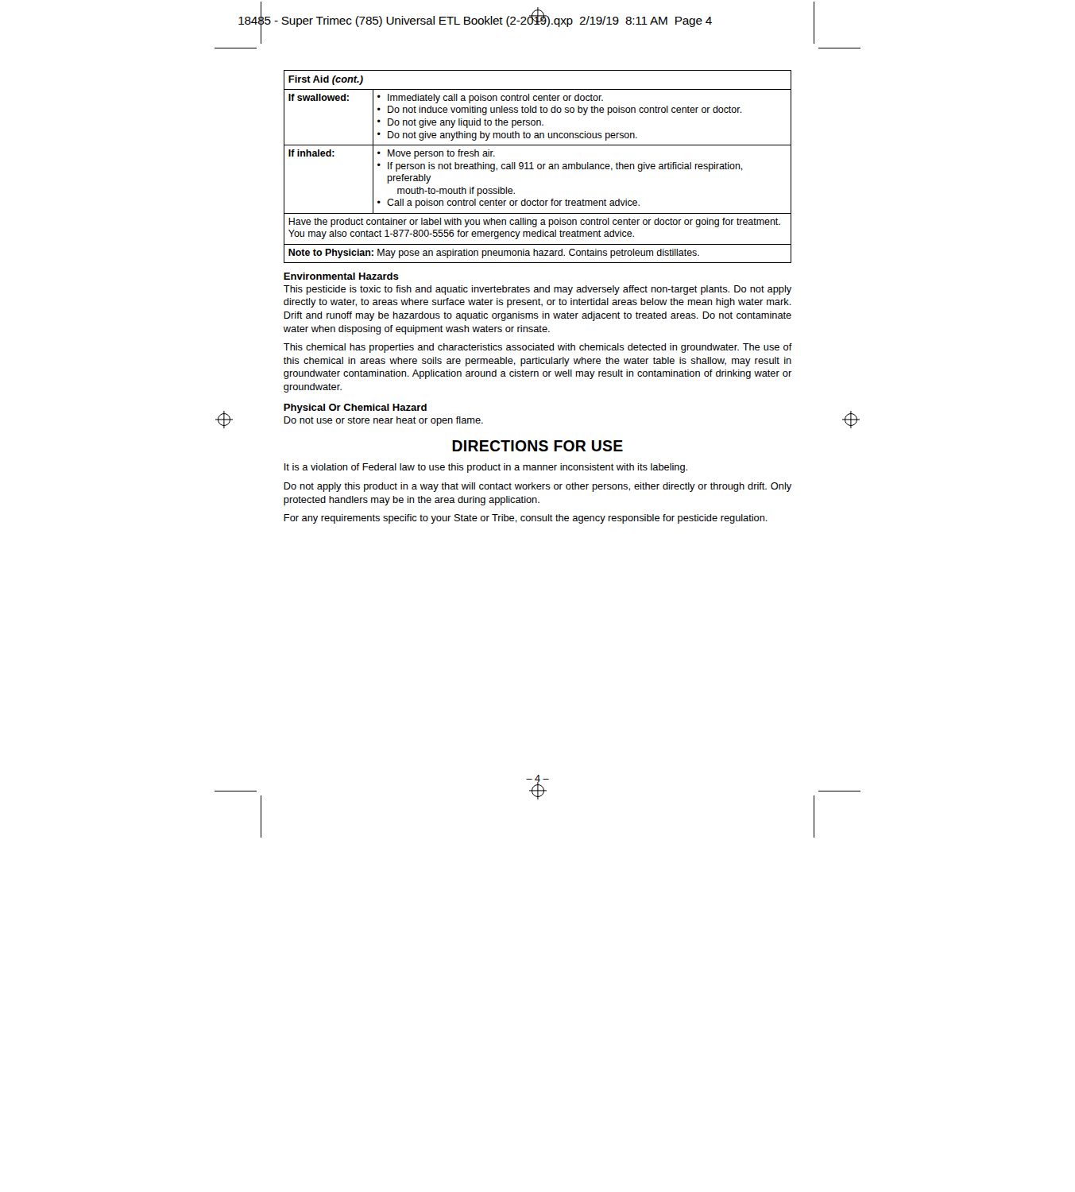18485 - Super Trimec (785) Universal ETL Booklet (2-2019).qxp 2/19/19 8:11 AM Page 4
| First Aid (cont.) |
| If swallowed: | Immediately call a poison control center or doctor. Do not induce vomiting unless told to do so by the poison control center or doctor. Do not give any liquid to the person. Do not give anything by mouth to an unconscious person. |
| If inhaled: | Move person to fresh air. If person is not breathing, call 911 or an ambulance, then give artificial respiration, preferably mouth-to-mouth if possible. Call a poison control center or doctor for treatment advice. |
| Have the product container or label with you when calling a poison control center or doctor or going for treatment. You may also contact 1-877-800-5556 for emergency medical treatment advice. |
| Note to Physician: May pose an aspiration pneumonia hazard. Contains petroleum distillates. |
Environmental Hazards
This pesticide is toxic to fish and aquatic invertebrates and may adversely affect non-target plants. Do not apply directly to water, to areas where surface water is present, or to intertidal areas below the mean high water mark. Drift and runoff may be hazardous to aquatic organisms in water adjacent to treated areas. Do not contaminate water when disposing of equipment wash waters or rinsate.
This chemical has properties and characteristics associated with chemicals detected in groundwater. The use of this chemical in areas where soils are permeable, particularly where the water table is shallow, may result in groundwater contamination. Application around a cistern or well may result in contamination of drinking water or groundwater.
Physical Or Chemical Hazard
Do not use or store near heat or open flame.
DIRECTIONS FOR USE
It is a violation of Federal law to use this product in a manner inconsistent with its labeling.
Do not apply this product in a way that will contact workers or other persons, either directly or through drift. Only protected handlers may be in the area during application.
For any requirements specific to your State or Tribe, consult the agency responsible for pesticide regulation.
– 4 –